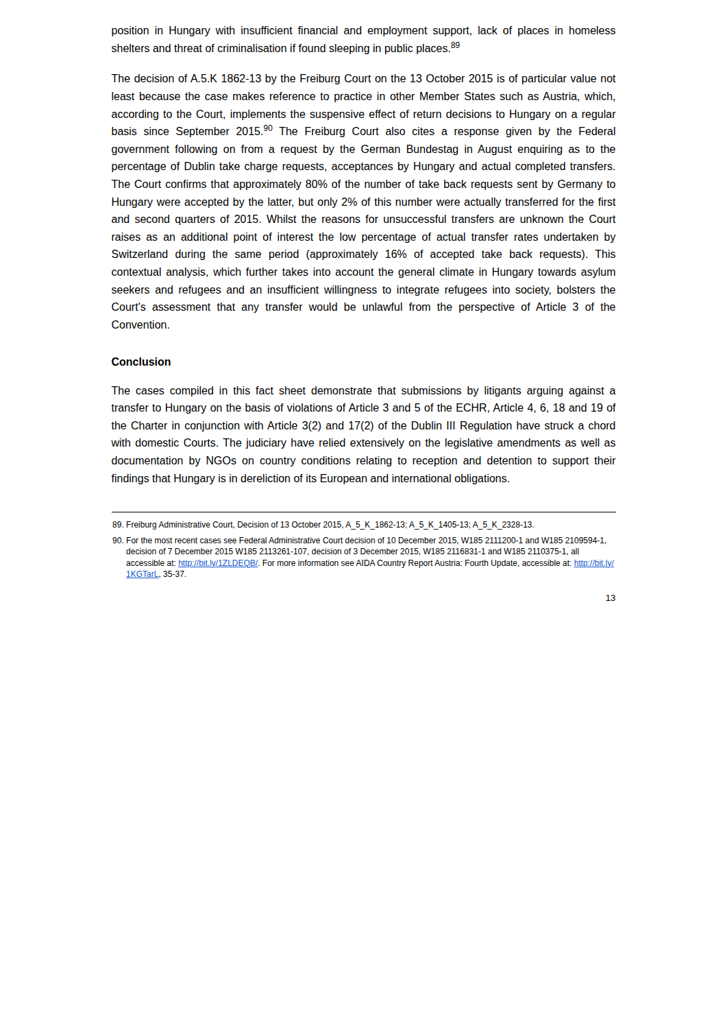position in Hungary with insufficient financial and employment support, lack of places in homeless shelters and threat of criminalisation if found sleeping in public places.89
The decision of A.5.K 1862-13 by the Freiburg Court on the 13 October 2015 is of particular value not least because the case makes reference to practice in other Member States such as Austria, which, according to the Court, implements the suspensive effect of return decisions to Hungary on a regular basis since September 2015.90 The Freiburg Court also cites a response given by the Federal government following on from a request by the German Bundestag in August enquiring as to the percentage of Dublin take charge requests, acceptances by Hungary and actual completed transfers. The Court confirms that approximately 80% of the number of take back requests sent by Germany to Hungary were accepted by the latter, but only 2% of this number were actually transferred for the first and second quarters of 2015. Whilst the reasons for unsuccessful transfers are unknown the Court raises as an additional point of interest the low percentage of actual transfer rates undertaken by Switzerland during the same period (approximately 16% of accepted take back requests). This contextual analysis, which further takes into account the general climate in Hungary towards asylum seekers and refugees and an insufficient willingness to integrate refugees into society, bolsters the Court's assessment that any transfer would be unlawful from the perspective of Article 3 of the Convention.
Conclusion
The cases compiled in this fact sheet demonstrate that submissions by litigants arguing against a transfer to Hungary on the basis of violations of Article 3 and 5 of the ECHR, Article 4, 6, 18 and 19 of the Charter in conjunction with Article 3(2) and 17(2) of the Dublin III Regulation have struck a chord with domestic Courts. The judiciary have relied extensively on the legislative amendments as well as documentation by NGOs on country conditions relating to reception and detention to support their findings that Hungary is in dereliction of its European and international obligations.
Freiburg Administrative Court, Decision of 13 October 2015, A_5_K_1862-13; A_5_K_1405-13; A_5_K_2328-13.
For the most recent cases see Federal Administrative Court decision of 10 December 2015, W185 2111200-1 and W185 2109594-1, decision of 7 December 2015 W185 2113261-107, decision of 3 December 2015, W185 2116831-1 and W185 2110375-1, all accessible at: http://bit.ly/1ZLDEQB/. For more information see AIDA Country Report Austria: Fourth Update, accessible at: http://bit.ly/1KGTarL, 35-37.
13